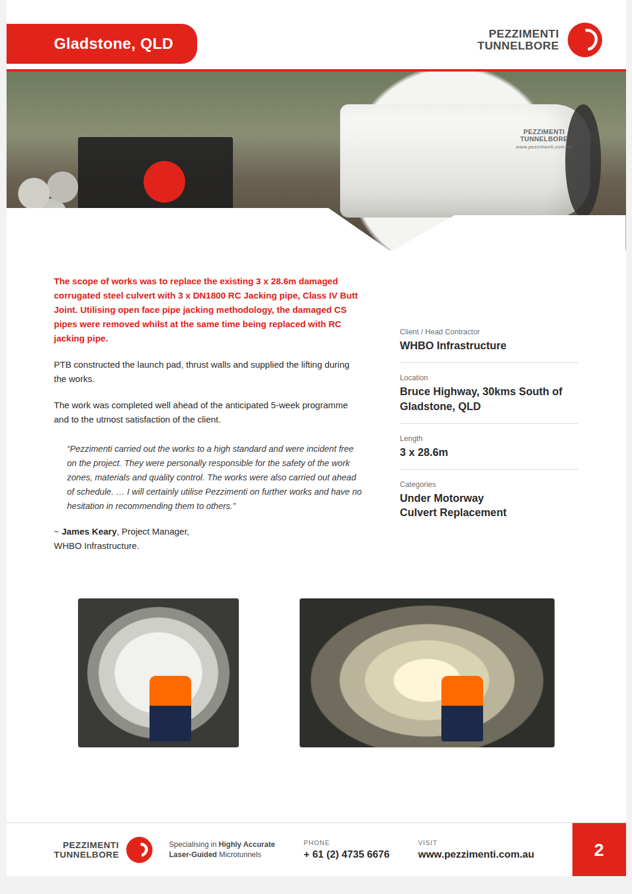Gladstone, QLD
PEZZIMENTI
TUNNELBORE
PEZZIMENTI
TUNNELBORE
www.pezzimenti.com.au
The scope of works was to replace the existing 3 x 28.6m damaged corrugated steel culvert with 3 x DN1800 RC Jacking pipe, Class IV Butt Joint. Utilising open face pipe jacking methodology, the damaged CS pipes were removed whilst at the same time being replaced with RC jacking pipe.
PTB constructed the launch pad, thrust walls and supplied the lifting during the works.
The work was completed well ahead of the anticipated 5-week programme and to the utmost satisfaction of the client.
“Pezzimenti carried out the works to a high standard and were incident free on the project. They were personally responsible for the safety of the work zones, materials and quality control. The works were also carried out ahead of schedule. … I will certainly utilise Pezzimenti on further works and have no hesitation in recommending them to others.”
~ James Keary, Project Manager,
WHBO Infrastructure.
Client / Head Contractor
WHBO Infrastructure
Location
Bruce Highway, 30kms South of Gladstone, QLD
Length
3 x 28.6m
Categories
Under Motorway
Culvert Replacement
PEZZIMENTI
TUNNELBORE
Specialising in Highly Accurate
Laser-Guided Microtunnels
PHONE
+ 61 (2) 4735 6676
VISIT
www.pezzimenti.com.au
2